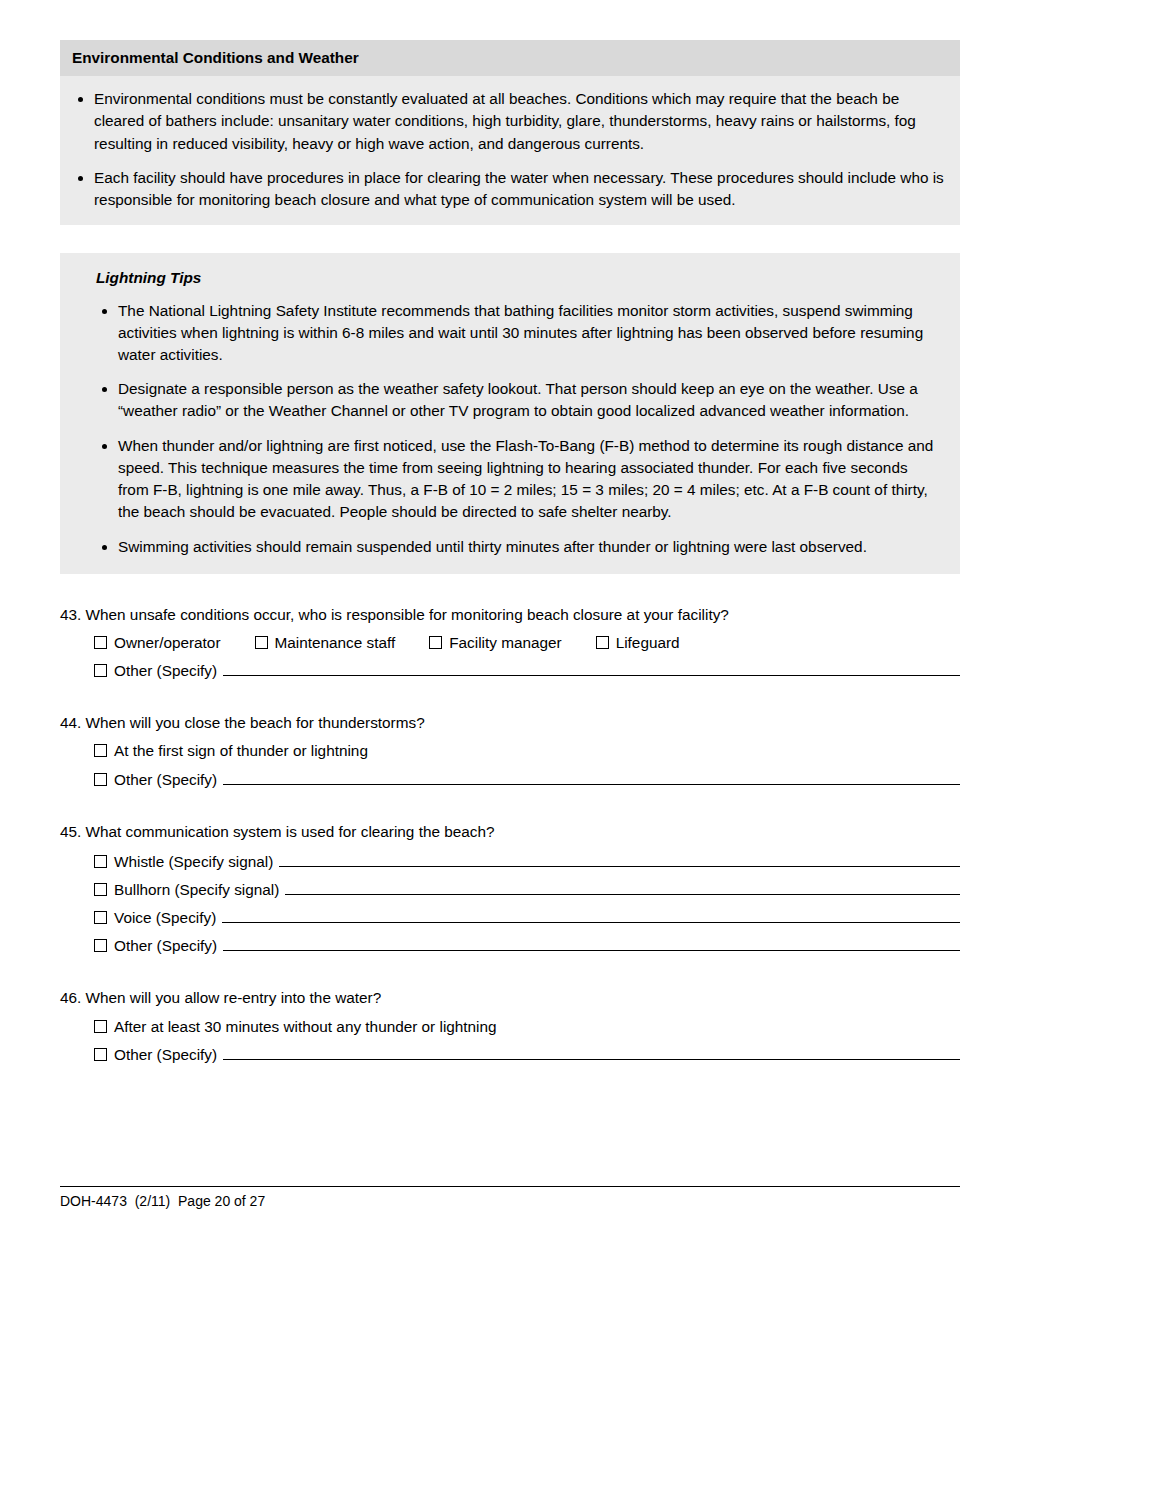Environmental Conditions and Weather
Environmental conditions must be constantly evaluated at all beaches. Conditions which may require that the beach be cleared of bathers include: unsanitary water conditions, high turbidity, glare, thunderstorms, heavy rains or hailstorms, fog resulting in reduced visibility, heavy or high wave action, and dangerous currents.
Each facility should have procedures in place for clearing the water when necessary. These procedures should include who is responsible for monitoring beach closure and what type of communication system will be used.
Lightning Tips
The National Lightning Safety Institute recommends that bathing facilities monitor storm activities, suspend swimming activities when lightning is within 6-8 miles and wait until 30 minutes after lightning has been observed before resuming water activities.
Designate a responsible person as the weather safety lookout. That person should keep an eye on the weather. Use a “weather radio” or the Weather Channel or other TV program to obtain good localized advanced weather information.
When thunder and/or lightning are first noticed, use the Flash-To-Bang (F-B) method to determine its rough distance and speed. This technique measures the time from seeing lightning to hearing associated thunder. For each five seconds from F-B, lightning is one mile away. Thus, a F-B of 10 = 2 miles; 15 = 3 miles; 20 = 4 miles; etc. At a F-B count of thirty, the beach should be evacuated. People should be directed to safe shelter nearby.
Swimming activities should remain suspended until thirty minutes after thunder or lightning were last observed.
43. When unsafe conditions occur, who is responsible for monitoring beach closure at your facility?
Owner/operator Maintenance staff Facility manager Lifeguard
Other (Specify)
44. When will you close the beach for thunderstorms?
At the first sign of thunder or lightning
Other (Specify)
45. What communication system is used for clearing the beach?
Whistle (Specify signal)
Bullhorn (Specify signal)
Voice (Specify)
Other (Specify)
46. When will you allow re-entry into the water?
After at least 30 minutes without any thunder or lightning
Other (Specify)
DOH-4473 (2/11) Page 20 of 27